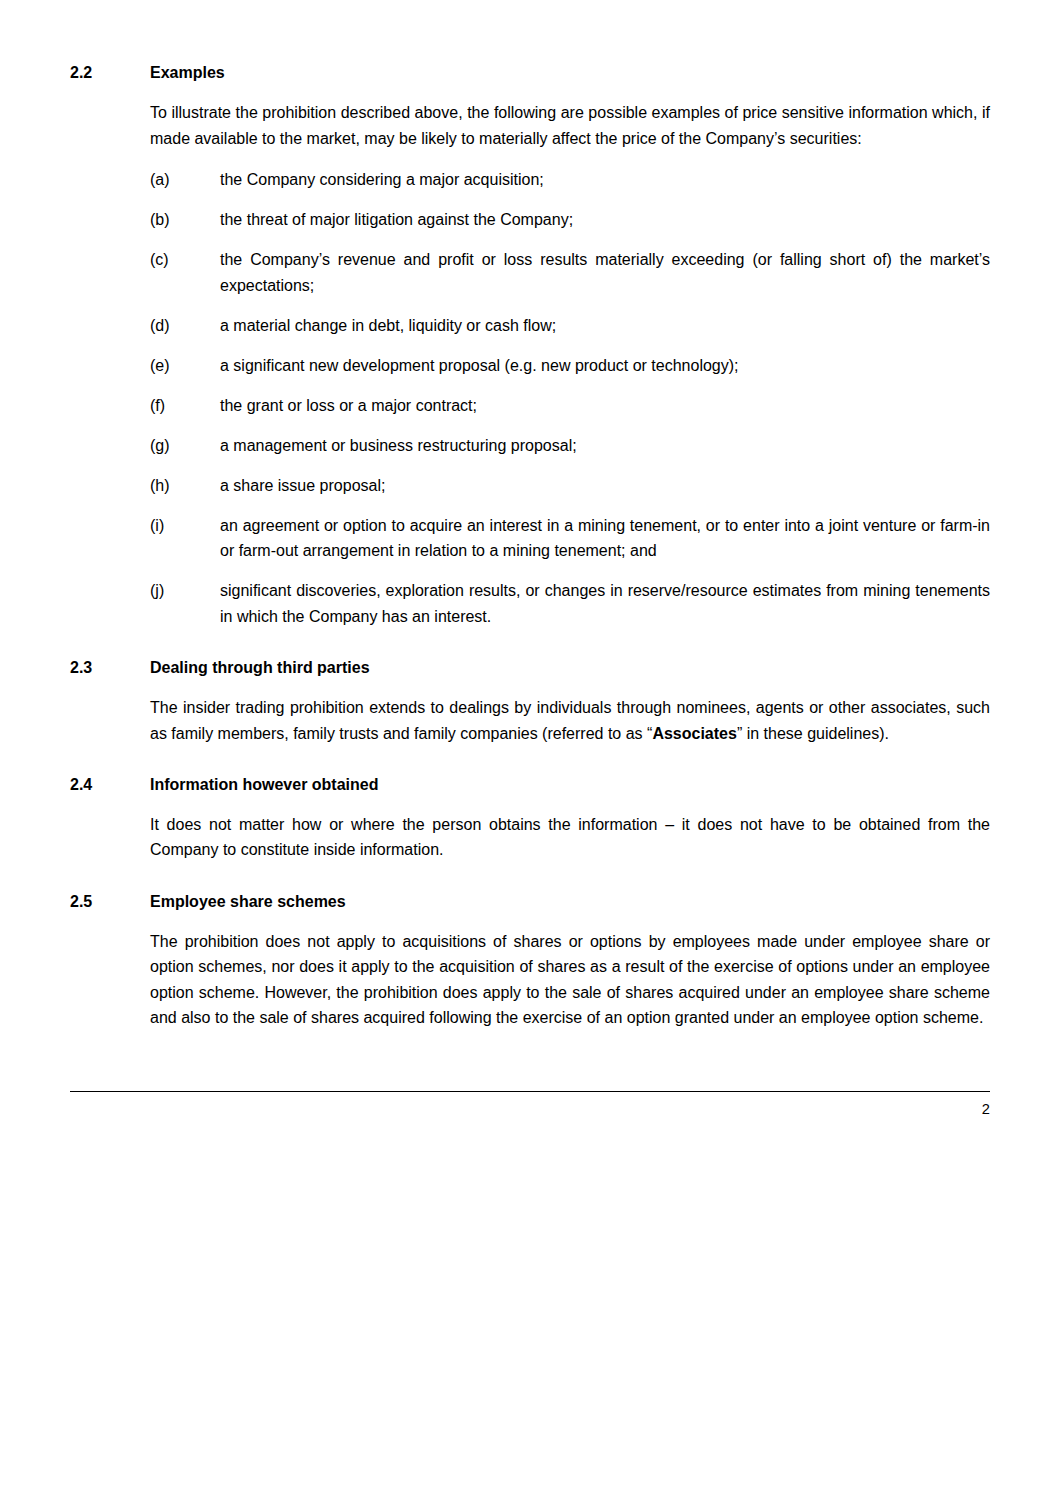2.2 Examples
To illustrate the prohibition described above, the following are possible examples of price sensitive information which, if made available to the market, may be likely to materially affect the price of the Company’s securities:
(a) the Company considering a major acquisition;
(b) the threat of major litigation against the Company;
(c) the Company’s revenue and profit or loss results materially exceeding (or falling short of) the market’s expectations;
(d) a material change in debt, liquidity or cash flow;
(e) a significant new development proposal (e.g. new product or technology);
(f) the grant or loss or a major contract;
(g) a management or business restructuring proposal;
(h) a share issue proposal;
(i) an agreement or option to acquire an interest in a mining tenement, or to enter into a joint venture or farm-in or farm-out arrangement in relation to a mining tenement; and
(j) significant discoveries, exploration results, or changes in reserve/resource estimates from mining tenements in which the Company has an interest.
2.3 Dealing through third parties
The insider trading prohibition extends to dealings by individuals through nominees, agents or other associates, such as family members, family trusts and family companies (referred to as “Associates” in these guidelines).
2.4 Information however obtained
It does not matter how or where the person obtains the information – it does not have to be obtained from the Company to constitute inside information.
2.5 Employee share schemes
The prohibition does not apply to acquisitions of shares or options by employees made under employee share or option schemes, nor does it apply to the acquisition of shares as a result of the exercise of options under an employee option scheme. However, the prohibition does apply to the sale of shares acquired under an employee share scheme and also to the sale of shares acquired following the exercise of an option granted under an employee option scheme.
2